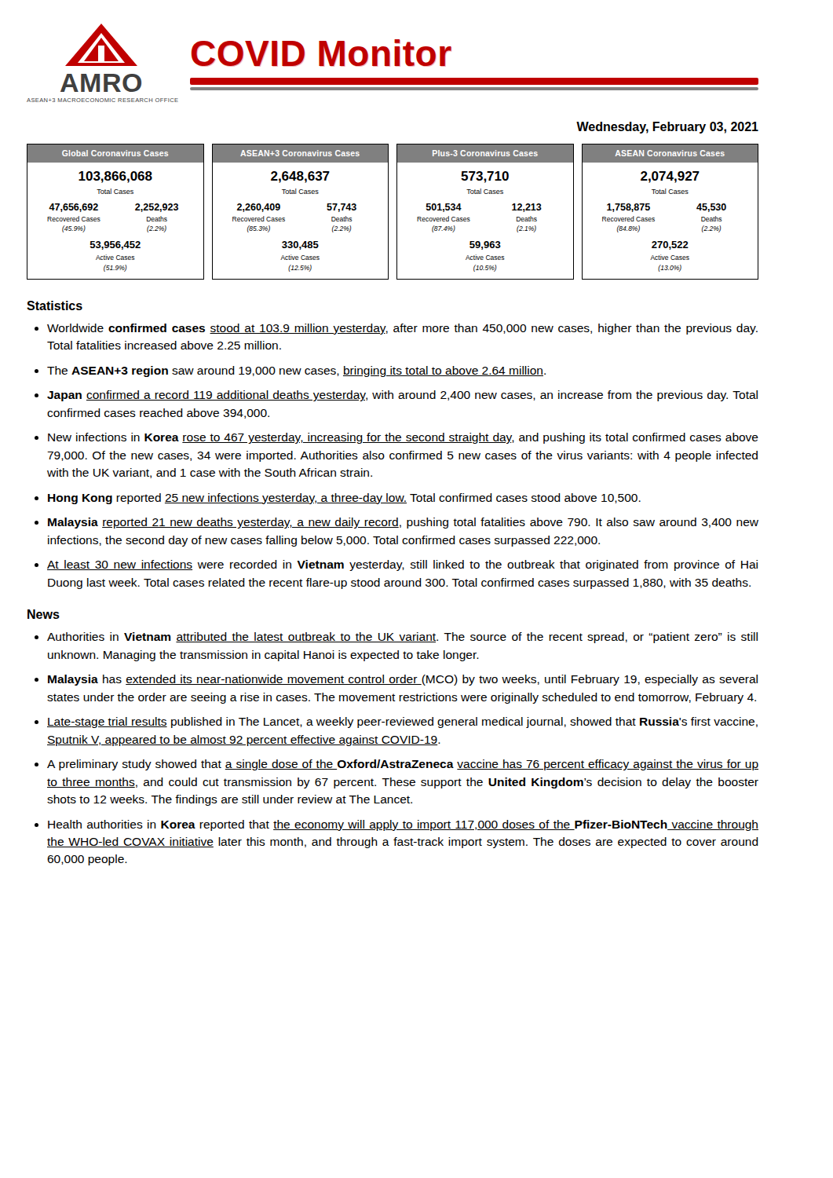AMRO
ASEAN+3 MACROECONOMIC RESEARCH OFFICE
COVID Monitor
Wednesday, February 03, 2021
Global Coronavirus Cases
103,866,068
Total Cases
47,656,692
Recovered Cases
(45.9%)
2,252,923
Deaths
(2.2%)
53,956,452
Active Cases
(51.9%)
ASEAN+3 Coronavirus Cases
2,648,637
Total Cases
2,260,409
Recovered Cases
(85.3%)
57,743
Deaths
(2.2%)
330,485
Active Cases
(12.5%)
Plus-3 Coronavirus Cases
573,710
Total Cases
501,534
Recovered Cases
(87.4%)
12,213
Deaths
(2.1%)
59,963
Active Cases
(10.5%)
ASEAN Coronavirus Cases
2,074,927
Total Cases
1,758,875
Recovered Cases
(84.8%)
45,530
Deaths
(2.2%)
270,522
Active Cases
(13.0%)
Statistics
Worldwide confirmed cases stood at 103.9 million yesterday, after more than 450,000 new cases, higher than the previous day. Total fatalities increased above 2.25 million.
The ASEAN+3 region saw around 19,000 new cases, bringing its total to above 2.64 million.
Japan confirmed a record 119 additional deaths yesterday, with around 2,400 new cases, an increase from the previous day. Total confirmed cases reached above 394,000.
New infections in Korea rose to 467 yesterday, increasing for the second straight day, and pushing its total confirmed cases above 79,000. Of the new cases, 34 were imported. Authorities also confirmed 5 new cases of the virus variants: with 4 people infected with the UK variant, and 1 case with the South African strain.
Hong Kong reported 25 new infections yesterday, a three-day low. Total confirmed cases stood above 10,500.
Malaysia reported 21 new deaths yesterday, a new daily record, pushing total fatalities above 790. It also saw around 3,400 new infections, the second day of new cases falling below 5,000. Total confirmed cases surpassed 222,000.
At least 30 new infections were recorded in Vietnam yesterday, still linked to the outbreak that originated from province of Hai Duong last week. Total cases related the recent flare-up stood around 300. Total confirmed cases surpassed 1,880, with 35 deaths.
News
Authorities in Vietnam attributed the latest outbreak to the UK variant. The source of the recent spread, or “patient zero” is still unknown. Managing the transmission in capital Hanoi is expected to take longer.
Malaysia has extended its near-nationwide movement control order (MCO) by two weeks, until February 19, especially as several states under the order are seeing a rise in cases. The movement restrictions were originally scheduled to end tomorrow, February 4.
Late-stage trial results published in The Lancet, a weekly peer-reviewed general medical journal, showed that Russia's first vaccine, Sputnik V, appeared to be almost 92 percent effective against COVID-19.
A preliminary study showed that a single dose of the Oxford/AstraZeneca vaccine has 76 percent efficacy against the virus for up to three months, and could cut transmission by 67 percent. These support the United Kingdom’s decision to delay the booster shots to 12 weeks. The findings are still under review at The Lancet.
Health authorities in Korea reported that the economy will apply to import 117,000 doses of the Pfizer-BioNTech vaccine through the WHO-led COVAX initiative later this month, and through a fast-track import system. The doses are expected to cover around 60,000 people.